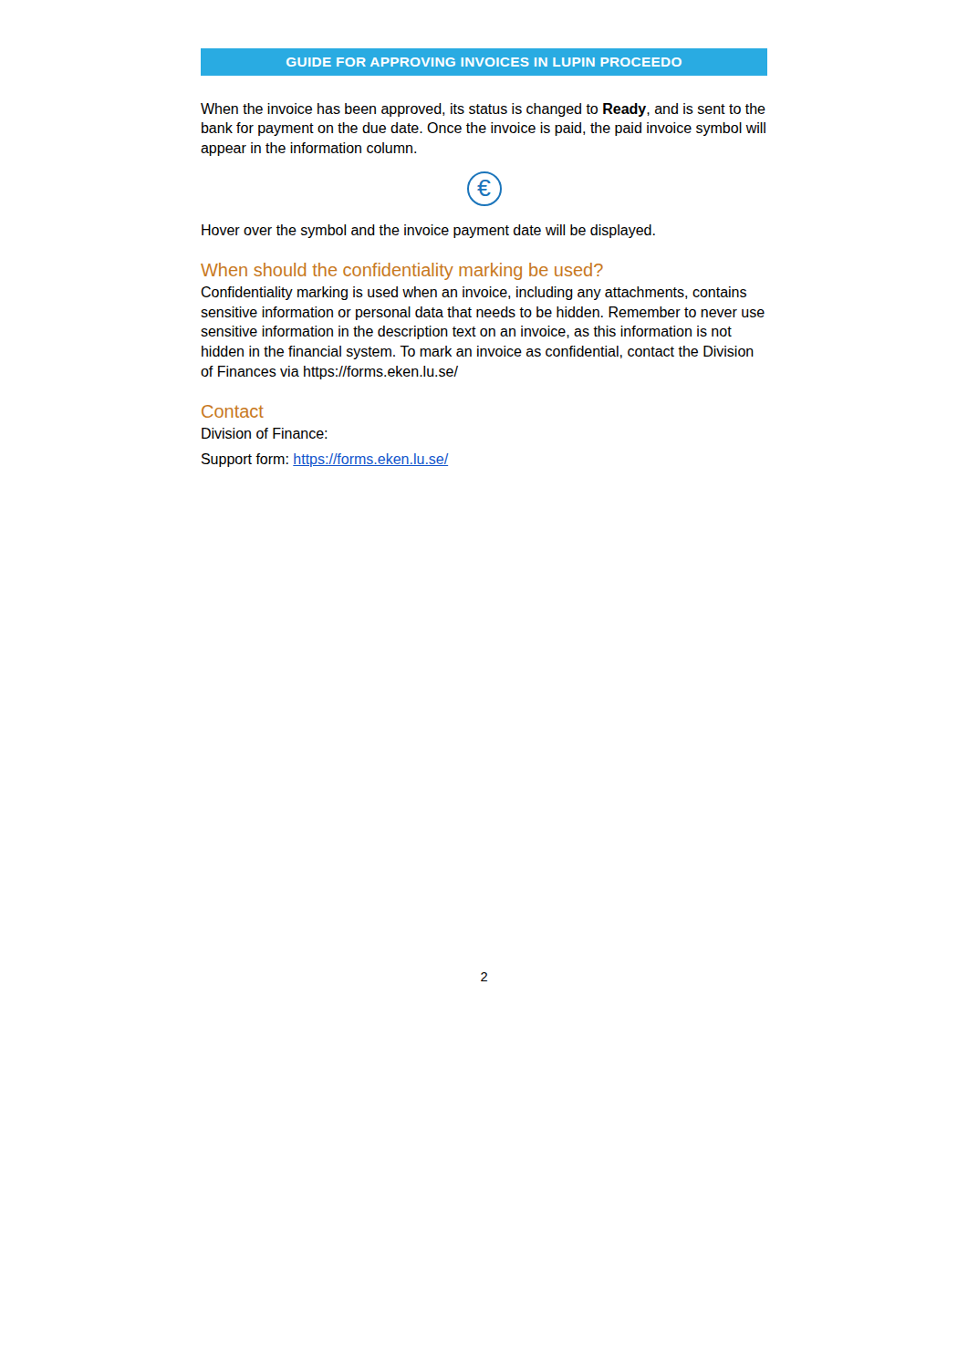GUIDE FOR APPROVING INVOICES IN LUPIN PROCEEDO
When the invoice has been approved, its status is changed to Ready, and is sent to the bank for payment on the due date. Once the invoice is paid, the paid invoice symbol will appear in the information column.
€
Hover over the symbol and the invoice payment date will be displayed.
When should the confidentiality marking be used?
Confidentiality marking is used when an invoice, including any attachments, contains sensitive information or personal data that needs to be hidden. Remember to never use sensitive information in the description text on an invoice, as this information is not hidden in the financial system. To mark an invoice as confidential, contact the Division of Finances via https://forms.eken.lu.se/
Contact
Division of Finance:
Support form: https://forms.eken.lu.se/
2